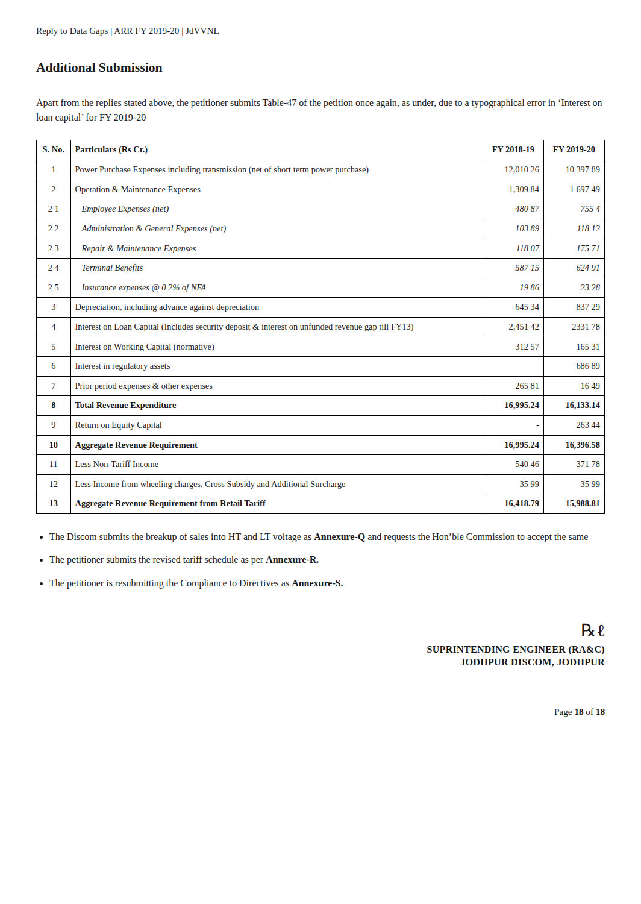Reply to Data Gaps | ARR FY 2019-20 | JdVVNL
Additional Submission
Apart from the replies stated above, the petitioner submits Table-47 of the petition once again, as under, due to a typographical error in ‘Interest on loan capital’ for FY 2019-20
| S. No. | Particulars (Rs Cr.) | FY 2018-19 | FY 2019-20 |
| --- | --- | --- | --- |
| 1 | Power Purchase Expenses including transmission (net of short term power purchase) | 12,010 26 | 10 397 89 |
| 2 | Operation & Maintenance Expenses | 1,309 84 | 1 697 49 |
| 2 1 | Employee Expenses (net) | 480 87 | 755 4 |
| 2 2 | Administration & General Expenses (net) | 103 89 | 118 12 |
| 2 3 | Repair & Maintenance Expenses | 118 07 | 175 71 |
| 2 4 | Terminal Benefits | 587 15 | 624 91 |
| 2 5 | Insurance expenses @ 0 2% of NFA | 19 86 | 23 28 |
| 3 | Depreciation, including advance against depreciation | 645 34 | 837 29 |
| 4 | Interest on Loan Capital (Includes security deposit & interest on unfunded revenue gap till FY13) | 2,451 42 | 2331 78 |
| 5 | Interest on Working Capital (normative) | 312 57 | 165 31 |
| 6 | Interest in regulatory assets | | 686 89 |
| 7 | Prior period expenses & other expenses | 265 81 | 16 49 |
| 8 | Total Revenue Expenditure | 16,995.24 | 16,133.14 |
| 9 | Return on Equity Capital | - | 263 44 |
| 10 | Aggregate Revenue Requirement | 16,995.24 | 16,396.58 |
| 11 | Less Non-Tariff Income | 540 46 | 371 78 |
| 12 | Less Income from wheeling charges, Cross Subsidy and Additional Surcharge | 35 99 | 35 99 |
| 13 | Aggregate Revenue Requirement from Retail Tariff | 16,418.79 | 15,988.81 |
The Discom submits the breakup of sales into HT and LT voltage as Annexure-Q and requests the Hon’ble Commission to accept the same
The petitioner submits the revised tariff schedule as per Annexure-R.
The petitioner is resubmitting the Compliance to Directives as Annexure-S.
℞ℓ
SUPRINTENDING ENGINEER (RA&C)
JODHPUR DISCOM, JODHPUR
Page 18 of 18